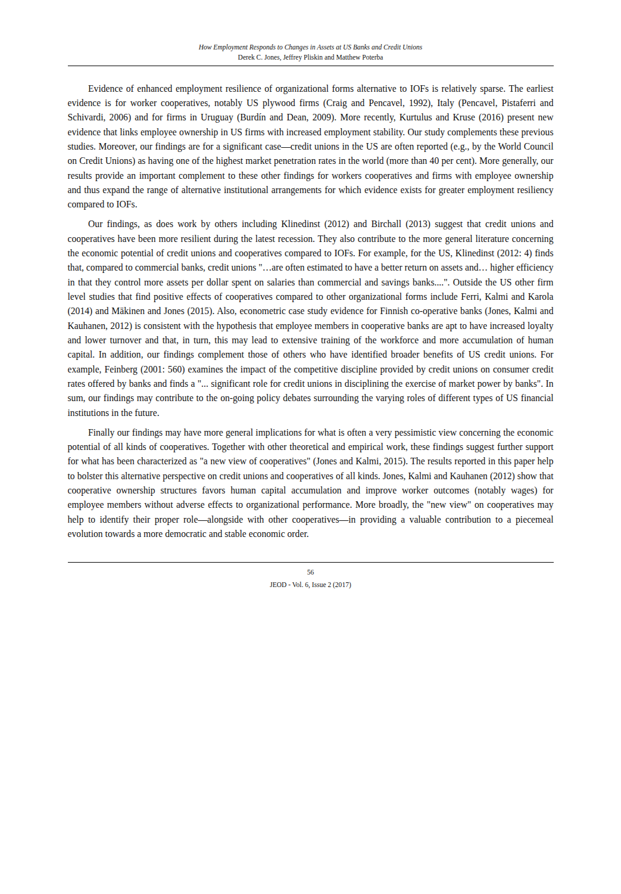How Employment Responds to Changes in Assets at US Banks and Credit Unions
Derek C. Jones, Jeffrey Pliskin and Matthew Poterba
Evidence of enhanced employment resilience of organizational forms alternative to IOFs is relatively sparse. The earliest evidence is for worker cooperatives, notably US plywood firms (Craig and Pencavel, 1992), Italy (Pencavel, Pistaferri and Schivardi, 2006) and for firms in Uruguay (Burdín and Dean, 2009). More recently, Kurtulus and Kruse (2016) present new evidence that links employee ownership in US firms with increased employment stability. Our study complements these previous studies. Moreover, our findings are for a significant case—credit unions in the US are often reported (e.g., by the World Council on Credit Unions) as having one of the highest market penetration rates in the world (more than 40 per cent). More generally, our results provide an important complement to these other findings for workers cooperatives and firms with employee ownership and thus expand the range of alternative institutional arrangements for which evidence exists for greater employment resiliency compared to IOFs.
Our findings, as does work by others including Klinedinst (2012) and Birchall (2013) suggest that credit unions and cooperatives have been more resilient during the latest recession. They also contribute to the more general literature concerning the economic potential of credit unions and cooperatives compared to IOFs. For example, for the US, Klinedinst (2012: 4) finds that, compared to commercial banks, credit unions "…are often estimated to have a better return on assets and… higher efficiency in that they control more assets per dollar spent on salaries than commercial and savings banks....". Outside the US other firm level studies that find positive effects of cooperatives compared to other organizational forms include Ferri, Kalmi and Karola (2014) and Mäkinen and Jones (2015). Also, econometric case study evidence for Finnish co-operative banks (Jones, Kalmi and Kauhanen, 2012) is consistent with the hypothesis that employee members in cooperative banks are apt to have increased loyalty and lower turnover and that, in turn, this may lead to extensive training of the workforce and more accumulation of human capital. In addition, our findings complement those of others who have identified broader benefits of US credit unions. For example, Feinberg (2001: 560) examines the impact of the competitive discipline provided by credit unions on consumer credit rates offered by banks and finds a "... significant role for credit unions in disciplining the exercise of market power by banks". In sum, our findings may contribute to the on-going policy debates surrounding the varying roles of different types of US financial institutions in the future.
Finally our findings may have more general implications for what is often a very pessimistic view concerning the economic potential of all kinds of cooperatives. Together with other theoretical and empirical work, these findings suggest further support for what has been characterized as "a new view of cooperatives" (Jones and Kalmi, 2015). The results reported in this paper help to bolster this alternative perspective on credit unions and cooperatives of all kinds. Jones, Kalmi and Kauhanen (2012) show that cooperative ownership structures favors human capital accumulation and improve worker outcomes (notably wages) for employee members without adverse effects to organizational performance. More broadly, the "new view" on cooperatives may help to identify their proper role—alongside with other cooperatives—in providing a valuable contribution to a piecemeal evolution towards a more democratic and stable economic order.
56
JEOD - Vol. 6, Issue 2 (2017)